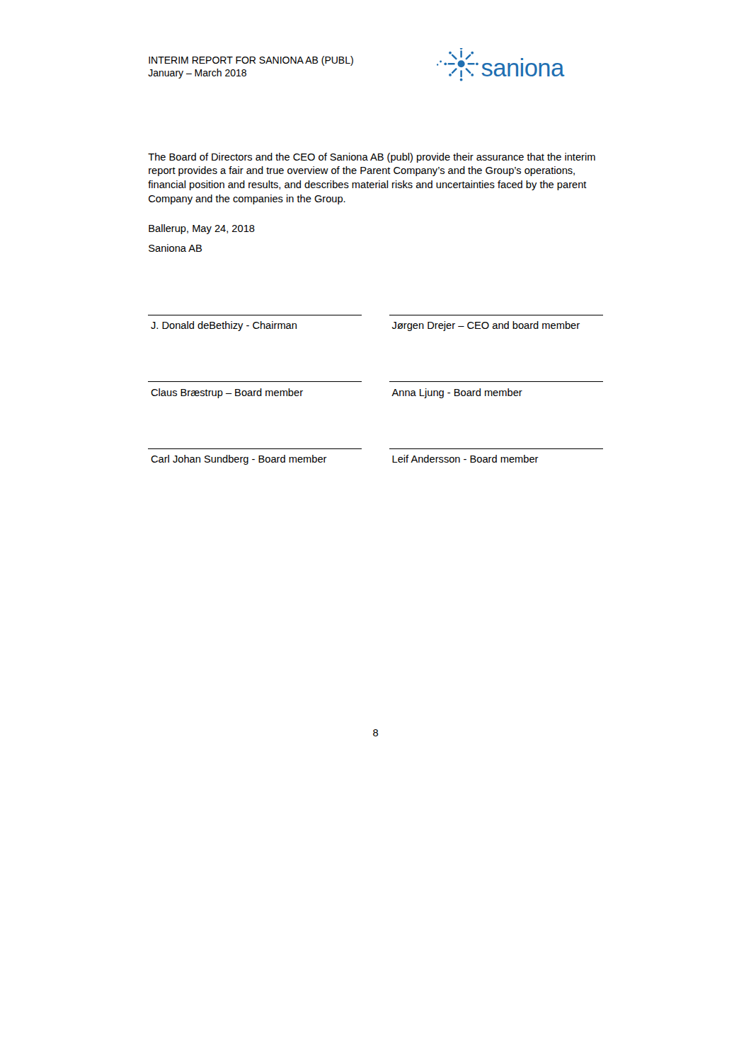INTERIM REPORT FOR SANIONA AB (PUBL)
January – March 2018
saniona
The Board of Directors and the CEO of Saniona AB (publ) provide their assurance that the interim report provides a fair and true overview of the Parent Company’s and the Group’s operations, financial position and results, and describes material risks and uncertainties faced by the parent Company and the companies in the Group.
Ballerup, May 24, 2018
Saniona AB
J. Donald deBethizy - Chairman
Jørgen Drejer – CEO and board member
Claus Bræstrup – Board member
Anna Ljung - Board member
Carl Johan Sundberg - Board member
Leif Andersson - Board member
8